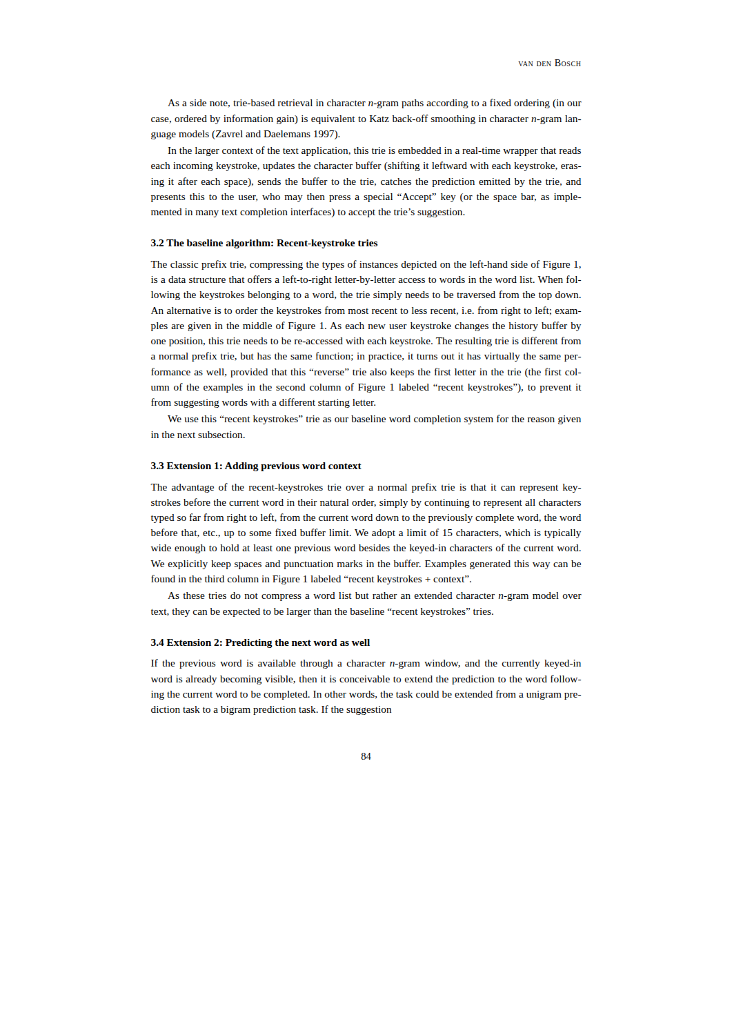van den Bosch
As a side note, trie-based retrieval in character n-gram paths according to a fixed ordering (in our case, ordered by information gain) is equivalent to Katz back-off smoothing in character n-gram language models (Zavrel and Daelemans 1997).
In the larger context of the text application, this trie is embedded in a real-time wrapper that reads each incoming keystroke, updates the character buffer (shifting it leftward with each keystroke, erasing it after each space), sends the buffer to the trie, catches the prediction emitted by the trie, and presents this to the user, who may then press a special “Accept” key (or the space bar, as implemented in many text completion interfaces) to accept the trie’s suggestion.
3.2 The baseline algorithm: Recent-keystroke tries
The classic prefix trie, compressing the types of instances depicted on the left-hand side of Figure 1, is a data structure that offers a left-to-right letter-by-letter access to words in the word list. When following the keystrokes belonging to a word, the trie simply needs to be traversed from the top down. An alternative is to order the keystrokes from most recent to less recent, i.e. from right to left; examples are given in the middle of Figure 1. As each new user keystroke changes the history buffer by one position, this trie needs to be re-accessed with each keystroke. The resulting trie is different from a normal prefix trie, but has the same function; in practice, it turns out it has virtually the same performance as well, provided that this “reverse” trie also keeps the first letter in the trie (the first column of the examples in the second column of Figure 1 labeled “recent keystrokes”), to prevent it from suggesting words with a different starting letter.
We use this “recent keystrokes” trie as our baseline word completion system for the reason given in the next subsection.
3.3 Extension 1: Adding previous word context
The advantage of the recent-keystrokes trie over a normal prefix trie is that it can represent keystrokes before the current word in their natural order, simply by continuing to represent all characters typed so far from right to left, from the current word down to the previously complete word, the word before that, etc., up to some fixed buffer limit. We adopt a limit of 15 characters, which is typically wide enough to hold at least one previous word besides the keyed-in characters of the current word. We explicitly keep spaces and punctuation marks in the buffer. Examples generated this way can be found in the third column in Figure 1 labeled “recent keystrokes + context”.
As these tries do not compress a word list but rather an extended character n-gram model over text, they can be expected to be larger than the baseline “recent keystrokes” tries.
3.4 Extension 2: Predicting the next word as well
If the previous word is available through a character n-gram window, and the currently keyed-in word is already becoming visible, then it is conceivable to extend the prediction to the word following the current word to be completed. In other words, the task could be extended from a unigram prediction task to a bigram prediction task. If the suggestion
84